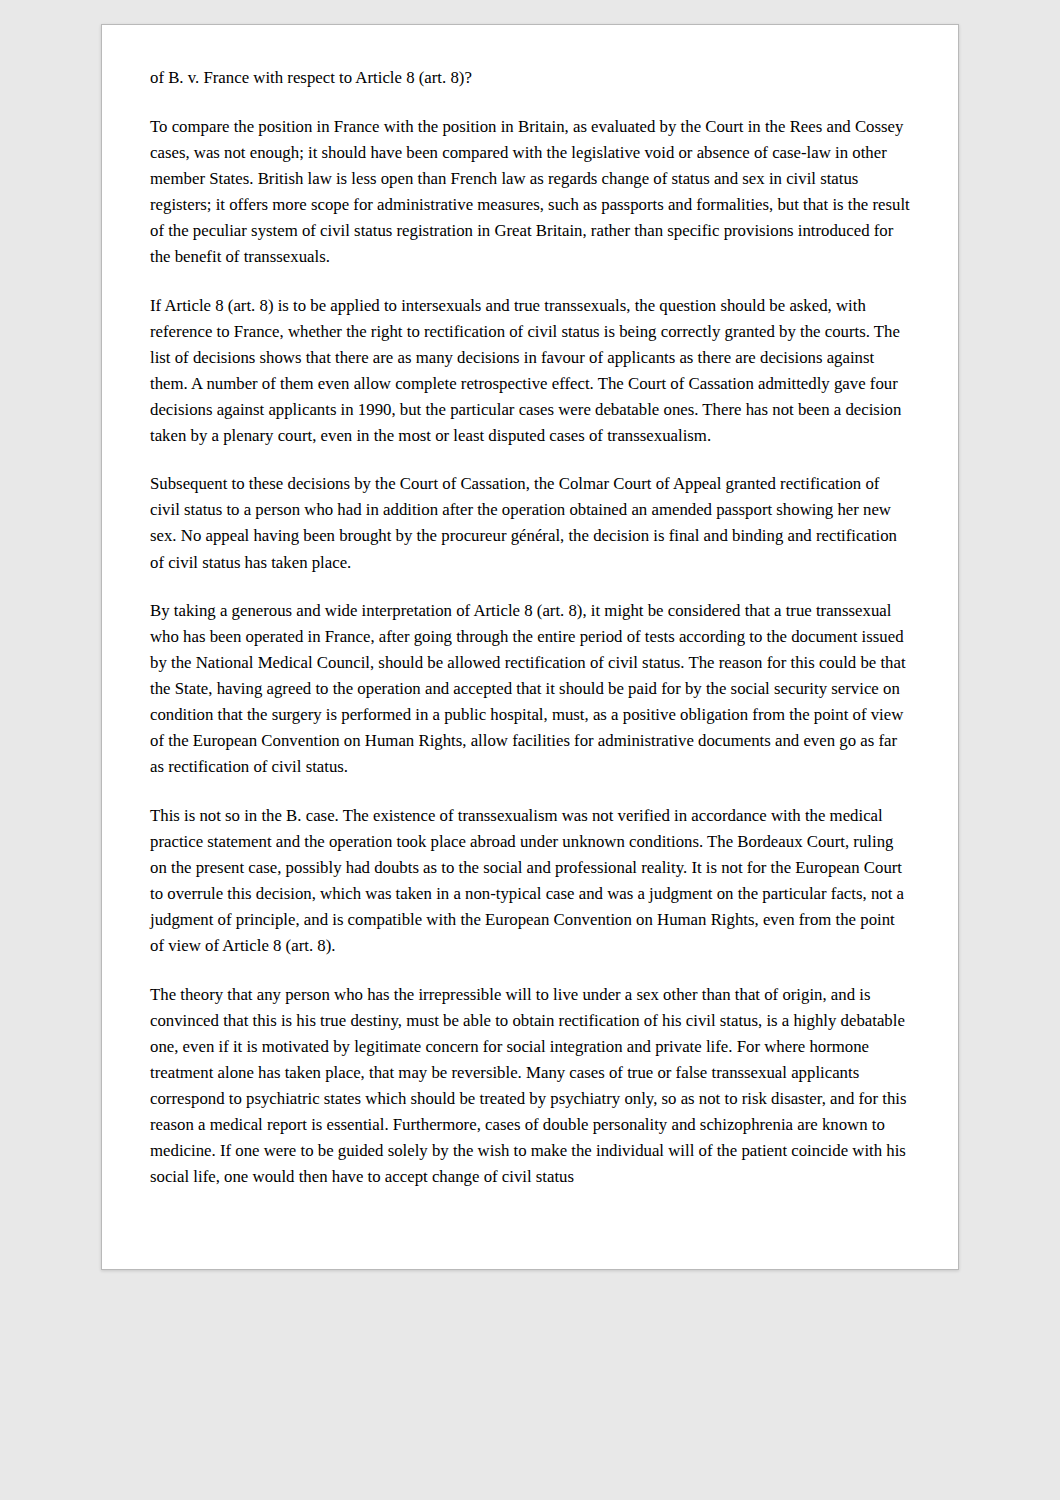of B. v. France with respect to Article 8 (art. 8)?
To compare the position in France with the position in Britain, as evaluated by the Court in the Rees and Cossey cases, was not enough; it should have been compared with the legislative void or absence of case-law in other member States. British law is less open than French law as regards change of status and sex in civil status registers; it offers more scope for administrative measures, such as passports and formalities, but that is the result of the peculiar system of civil status registration in Great Britain, rather than specific provisions introduced for the benefit of transsexuals.
If Article 8 (art. 8) is to be applied to intersexuals and true transsexuals, the question should be asked, with reference to France, whether the right to rectification of civil status is being correctly granted by the courts. The list of decisions shows that there are as many decisions in favour of applicants as there are decisions against them. A number of them even allow complete retrospective effect. The Court of Cassation admittedly gave four decisions against applicants in 1990, but the particular cases were debatable ones. There has not been a decision taken by a plenary court, even in the most or least disputed cases of transsexualism.
Subsequent to these decisions by the Court of Cassation, the Colmar Court of Appeal granted rectification of civil status to a person who had in addition after the operation obtained an amended passport showing her new sex. No appeal having been brought by the procureur général, the decision is final and binding and rectification of civil status has taken place.
By taking a generous and wide interpretation of Article 8 (art. 8), it might be considered that a true transsexual who has been operated in France, after going through the entire period of tests according to the document issued by the National Medical Council, should be allowed rectification of civil status. The reason for this could be that the State, having agreed to the operation and accepted that it should be paid for by the social security service on condition that the surgery is performed in a public hospital, must, as a positive obligation from the point of view of the European Convention on Human Rights, allow facilities for administrative documents and even go as far as rectification of civil status.
This is not so in the B. case. The existence of transsexualism was not verified in accordance with the medical practice statement and the operation took place abroad under unknown conditions. The Bordeaux Court, ruling on the present case, possibly had doubts as to the social and professional reality. It is not for the European Court to overrule this decision, which was taken in a non-typical case and was a judgment on the particular facts, not a judgment of principle, and is compatible with the European Convention on Human Rights, even from the point of view of Article 8 (art. 8).
The theory that any person who has the irrepressible will to live under a sex other than that of origin, and is convinced that this is his true destiny, must be able to obtain rectification of his civil status, is a highly debatable one, even if it is motivated by legitimate concern for social integration and private life. For where hormone treatment alone has taken place, that may be reversible. Many cases of true or false transsexual applicants correspond to psychiatric states which should be treated by psychiatry only, so as not to risk disaster, and for this reason a medical report is essential. Furthermore, cases of double personality and schizophrenia are known to medicine. If one were to be guided solely by the wish to make the individual will of the patient coincide with his social life, one would then have to accept change of civil status